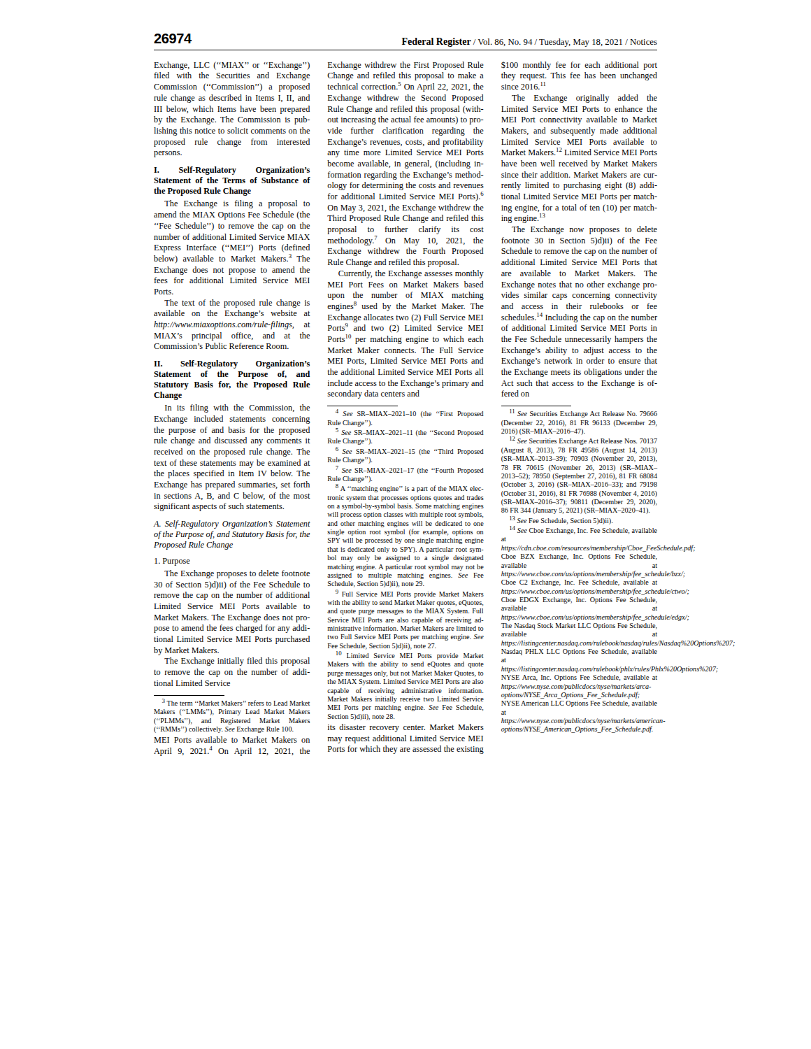26974
Federal Register / Vol. 86, No. 94 / Tuesday, May 18, 2021 / Notices
Exchange, LLC (‘‘MIAX’’ or ‘‘Exchange’’) filed with the Securities and Exchange Commission (‘‘Commission’’) a proposed rule change as described in Items I, II, and III below, which Items have been prepared by the Exchange. The Commission is publishing this notice to solicit comments on the proposed rule change from interested persons.
I. Self-Regulatory Organization’s Statement of the Terms of Substance of the Proposed Rule Change
The Exchange is filing a proposal to amend the MIAX Options Fee Schedule (the ‘‘Fee Schedule’’) to remove the cap on the number of additional Limited Service MIAX Express Interface (‘‘MEI’’) Ports (defined below) available to Market Makers.3 The Exchange does not propose to amend the fees for additional Limited Service MEI Ports.
The text of the proposed rule change is available on the Exchange’s website at http://www.miaxoptions.com/rule-filings, at MIAX’s principal office, and at the Commission’s Public Reference Room.
II. Self-Regulatory Organization’s Statement of the Purpose of, and Statutory Basis for, the Proposed Rule Change
In its filing with the Commission, the Exchange included statements concerning the purpose of and basis for the proposed rule change and discussed any comments it received on the proposed rule change. The text of these statements may be examined at the places specified in Item IV below. The Exchange has prepared summaries, set forth in sections A, B, and C below, of the most significant aspects of such statements.
A. Self-Regulatory Organization’s Statement of the Purpose of, and Statutory Basis for, the Proposed Rule Change
1. Purpose
The Exchange proposes to delete footnote 30 of Section 5)d)ii) of the Fee Schedule to remove the cap on the number of additional Limited Service MEI Ports available to Market Makers. The Exchange does not propose to amend the fees charged for any additional Limited Service MEI Ports purchased by Market Makers.
The Exchange initially filed this proposal to remove the cap on the number of additional Limited Service
3 The term ‘‘Market Makers’’ refers to Lead Market Makers (‘‘LMMs’’), Primary Lead Market Makers (‘‘PLMMs’’), and Registered Market Makers (‘‘RMMs’’) collectively. See Exchange Rule 100.
MEI Ports available to Market Makers on April 9, 2021.4 On April 12, 2021, the Exchange withdrew the First Proposed Rule Change and refiled this proposal to make a technical correction.5 On April 22, 2021, the Exchange withdrew the Second Proposed Rule Change and refiled this proposal (without increasing the actual fee amounts) to provide further clarification regarding the Exchange’s revenues, costs, and profitability any time more Limited Service MEI Ports become available, in general, (including information regarding the Exchange’s methodology for determining the costs and revenues for additional Limited Service MEI Ports).6 On May 3, 2021, the Exchange withdrew the Third Proposed Rule Change and refiled this proposal to further clarify its cost methodology.7 On May 10, 2021, the Exchange withdrew the Fourth Proposed Rule Change and refiled this proposal.
Currently, the Exchange assesses monthly MEI Port Fees on Market Makers based upon the number of MIAX matching engines8 used by the Market Maker. The Exchange allocates two (2) Full Service MEI Ports9 and two (2) Limited Service MEI Ports10 per matching engine to which each Market Maker connects. The Full Service MEI Ports, Limited Service MEI Ports and the additional Limited Service MEI Ports all include access to the Exchange’s primary and secondary data centers and
4 See SR–MIAX–2021–10 (the ‘‘First Proposed Rule Change’’).
5 See SR–MIAX–2021–11 (the ‘‘Second Proposed Rule Change’’).
6 See SR–MIAX–2021–15 (the ‘‘Third Proposed Rule Change’’).
7 See SR–MIAX–2021–17 (the ‘‘Fourth Proposed Rule Change’’).
8 A ‘‘matching engine’’ is a part of the MIAX electronic system that processes options quotes and trades on a symbol-by-symbol basis. Some matching engines will process option classes with multiple root symbols, and other matching engines will be dedicated to one single option root symbol (for example, options on SPY will be processed by one single matching engine that is dedicated only to SPY). A particular root symbol may only be assigned to a single designated matching engine. A particular root symbol may not be assigned to multiple matching engines. See Fee Schedule, Section 5)d)ii), note 29.
9 Full Service MEI Ports provide Market Makers with the ability to send Market Maker quotes, eQuotes, and quote purge messages to the MIAX System. Full Service MEI Ports are also capable of receiving administrative information. Market Makers are limited to two Full Service MEI Ports per matching engine. See Fee Schedule, Section 5)d)ii), note 27.
10 Limited Service MEI Ports provide Market Makers with the ability to send eQuotes and quote purge messages only, but not Market Maker Quotes, to the MIAX System. Limited Service MEI Ports are also capable of receiving administrative information. Market Makers initially receive two Limited Service MEI Ports per matching engine. See Fee Schedule, Section 5)d)ii), note 28.
its disaster recovery center. Market Makers may request additional Limited Service MEI Ports for which they are assessed the existing $100 monthly fee for each additional port they request. This fee has been unchanged since 2016.11
The Exchange originally added the Limited Service MEI Ports to enhance the MEI Port connectivity available to Market Makers, and subsequently made additional Limited Service MEI Ports available to Market Makers.12 Limited Service MEI Ports have been well received by Market Makers since their addition. Market Makers are currently limited to purchasing eight (8) additional Limited Service MEI Ports per matching engine, for a total of ten (10) per matching engine.13
The Exchange now proposes to delete footnote 30 in Section 5)d)ii) of the Fee Schedule to remove the cap on the number of additional Limited Service MEI Ports that are available to Market Makers. The Exchange notes that no other exchange provides similar caps concerning connectivity and access in their rulebooks or fee schedules.14 Including the cap on the number of additional Limited Service MEI Ports in the Fee Schedule unnecessarily hampers the Exchange’s ability to adjust access to the Exchange’s network in order to ensure that the Exchange meets its obligations under the Act such that access to the Exchange is offered on
11 See Securities Exchange Act Release No. 79666 (December 22, 2016), 81 FR 96133 (December 29, 2016) (SR–MIAX–2016–47).
12 See Securities Exchange Act Release Nos. 70137 (August 8, 2013), 78 FR 49586 (August 14, 2013) (SR–MIAX–2013–39); 70903 (November 20, 2013), 78 FR 70615 (November 26, 2013) (SR–MIAX–2013–52); 78950 (September 27, 2016), 81 FR 68084 (October 3, 2016) (SR–MIAX–2016–33); and 79198 (October 31, 2016), 81 FR 76988 (November 4, 2016) (SR–MIAX–2016–37); 90811 (December 29, 2020), 86 FR 344 (January 5, 2021) (SR–MIAX–2020–41).
13 See Fee Schedule, Section 5)d)ii).
14 See Cboe Exchange, Inc. Fee Schedule, available at https://cdn.cboe.com/resources/membership/Cboe_FeeSchedule.pdf; Cboe BZX Exchange, Inc. Options Fee Schedule, available at https://www.cboe.com/us/options/membership/fee_schedule/bzx/; Cboe C2 Exchange, Inc. Fee Schedule, available at https://www.cboe.com/us/options/membership/fee_schedule/ctwo/; Cboe EDGX Exchange, Inc. Options Fee Schedule, available at https://www.cboe.com/us/options/membership/fee_schedule/edgx/; The Nasdaq Stock Market LLC Options Fee Schedule, available at https://listingcenter.nasdaq.com/rulebook/nasdaq/rules/Nasdaq%20Options%207; Nasdaq PHLX LLC Options Fee Schedule, available at https://listingcenter.nasdaq.com/rulebook/phlx/rules/Phlx%20Options%207; NYSE Arca, Inc. Options Fee Schedule, available at https://www.nyse.com/publicdocs/nyse/markets/arca-options/NYSE_Arca_Options_Fee_Schedule.pdf; NYSE American LLC Options Fee Schedule, available at https://www.nyse.com/publicdocs/nyse/markets/american-options/NYSE_American_Options_Fee_Schedule.pdf.